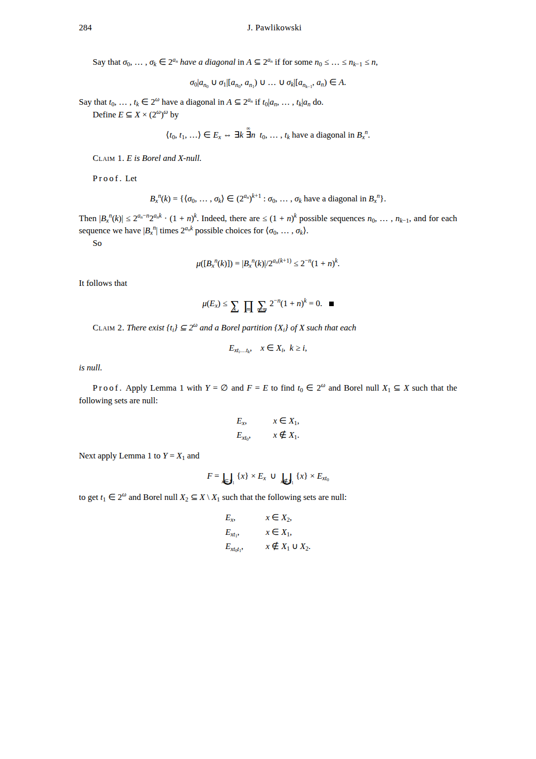284 J. Pawlikowski
Say that σ0, … , σk ∈ 2an have a diagonal in A ⊆ 2an if for some n0 ≤ … ≤ nk−1 ≤ n,
σ0|an0 ∪ σ1|[an0, an1) ∪ … ∪ σk|[ank−1, an) ∈ A.
Say that t0, … , tk ∈ 2ω have a diagonal in A ⊆ 2an if t0|an, … , tk|an do.
Define E ⊆ X × (2ω)ω by
⟨t0, t1, …⟩ ∈ Ex ⇔ ∃k ∃∞n t0, … , tk have a diagonal in Bxn.
Claim 1. E is Borel and X-null.
Proof. Let
Bxn(k) = {⟨σ0, … , σk⟩ ∈ (2an)k+1 : σ0, … , σk have a diagonal in Bxn}.
Then |Bxn(k)| ≤ 2an−n2ank · (1 + n)k. Indeed, there are ≤ (1 + n)k possible sequences n0, … , nk−1, and for each sequence we have |Bxn| times 2ank possible choices for ⟨σ0, … , σk⟩.
So
μ([Bxn(k)]) = |Bxn(k)|/2an(k+1) ≤ 2−n(1 + n)k.
It follows that
μ(Ex) ≤ ∑k ∏m ∑n≥m 2−n(1 + n)k = 0.
Claim 2. There exist {ti} ⊆ 2ω and a Borel partition {Xi} of X such that each
Exti…tk, x ∈ Xi, k ≥ i,
is null.
Proof. Apply Lemma 1 with Y = ∅ and F = E to find t0 ∈ 2ω and Borel null X1 ⊆ X such that the following sets are null:
Ex,
x ∈ X1,
Ext0,
x ∉ X1.
Next apply Lemma 1 to Y = X1 and
F = ⋃x∈X1 {x} × Ex ∪ ⋃x∉X1 {x} × Ext0
to get t1 ∈ 2ω and Borel null X2 ⊆ X \ X1 such that the following sets are null:
Ex,
x ∈ X2,
Ext1,
x ∈ X1,
Ext0t1,
x ∉ X1 ∪ X2.